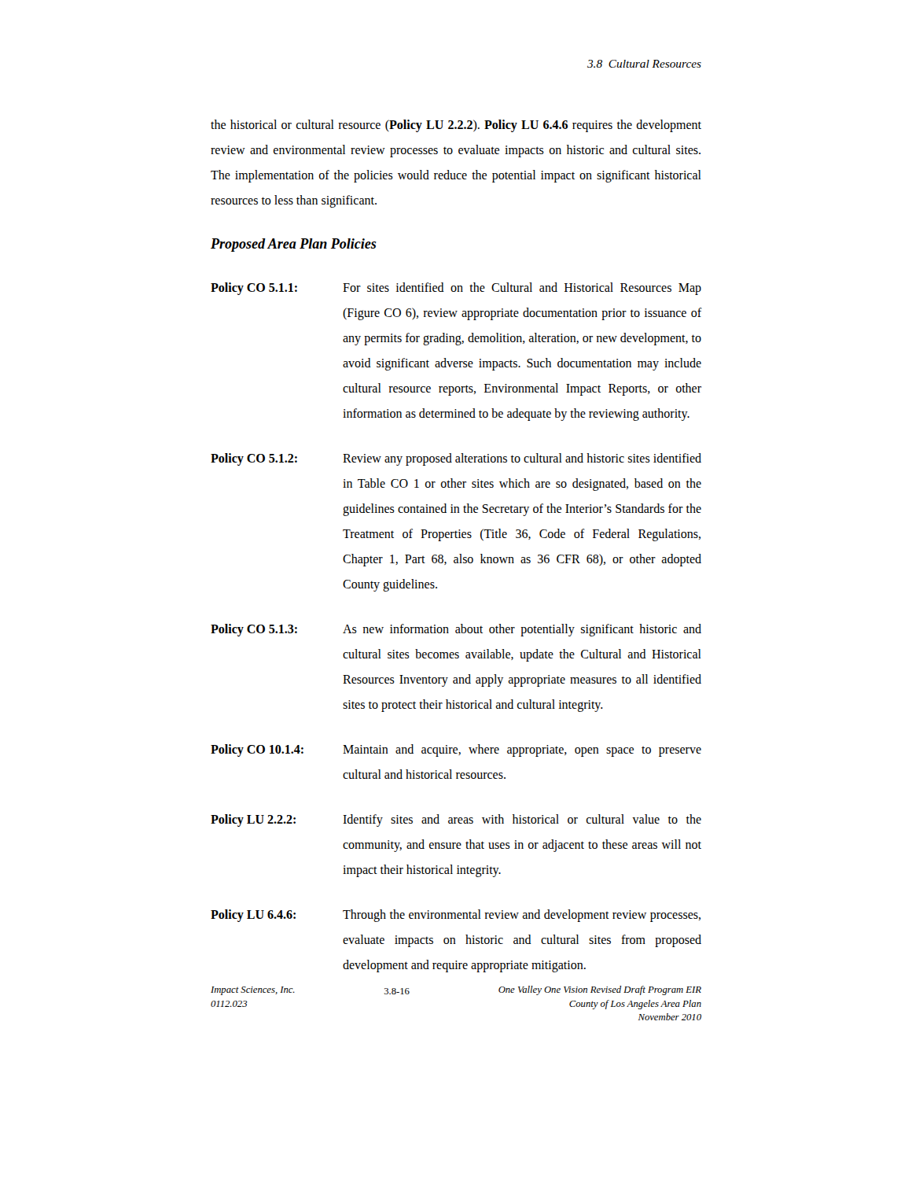3.8 Cultural Resources
the historical or cultural resource (Policy LU 2.2.2). Policy LU 6.4.6 requires the development review and environmental review processes to evaluate impacts on historic and cultural sites. The implementation of the policies would reduce the potential impact on significant historical resources to less than significant.
Proposed Area Plan Policies
Policy CO 5.1.1:
For sites identified on the Cultural and Historical Resources Map (Figure CO 6), review appropriate documentation prior to issuance of any permits for grading, demolition, alteration, or new development, to avoid significant adverse impacts. Such documentation may include cultural resource reports, Environmental Impact Reports, or other information as determined to be adequate by the reviewing authority.
Policy CO 5.1.2:
Review any proposed alterations to cultural and historic sites identified in Table CO 1 or other sites which are so designated, based on the guidelines contained in the Secretary of the Interior’s Standards for the Treatment of Properties (Title 36, Code of Federal Regulations, Chapter 1, Part 68, also known as 36 CFR 68), or other adopted County guidelines.
Policy CO 5.1.3:
As new information about other potentially significant historic and cultural sites becomes available, update the Cultural and Historical Resources Inventory and apply appropriate measures to all identified sites to protect their historical and cultural integrity.
Policy CO 10.1.4:
Maintain and acquire, where appropriate, open space to preserve cultural and historical resources.
Policy LU 2.2.2:
Identify sites and areas with historical or cultural value to the community, and ensure that uses in or adjacent to these areas will not impact their historical integrity.
Policy LU 6.4.6:
Through the environmental review and development review processes, evaluate impacts on historic and cultural sites from proposed development and require appropriate mitigation.
Impact Sciences, Inc.
0112.023
3.8-16
One Valley One Vision Revised Draft Program EIR
County of Los Angeles Area Plan
November 2010